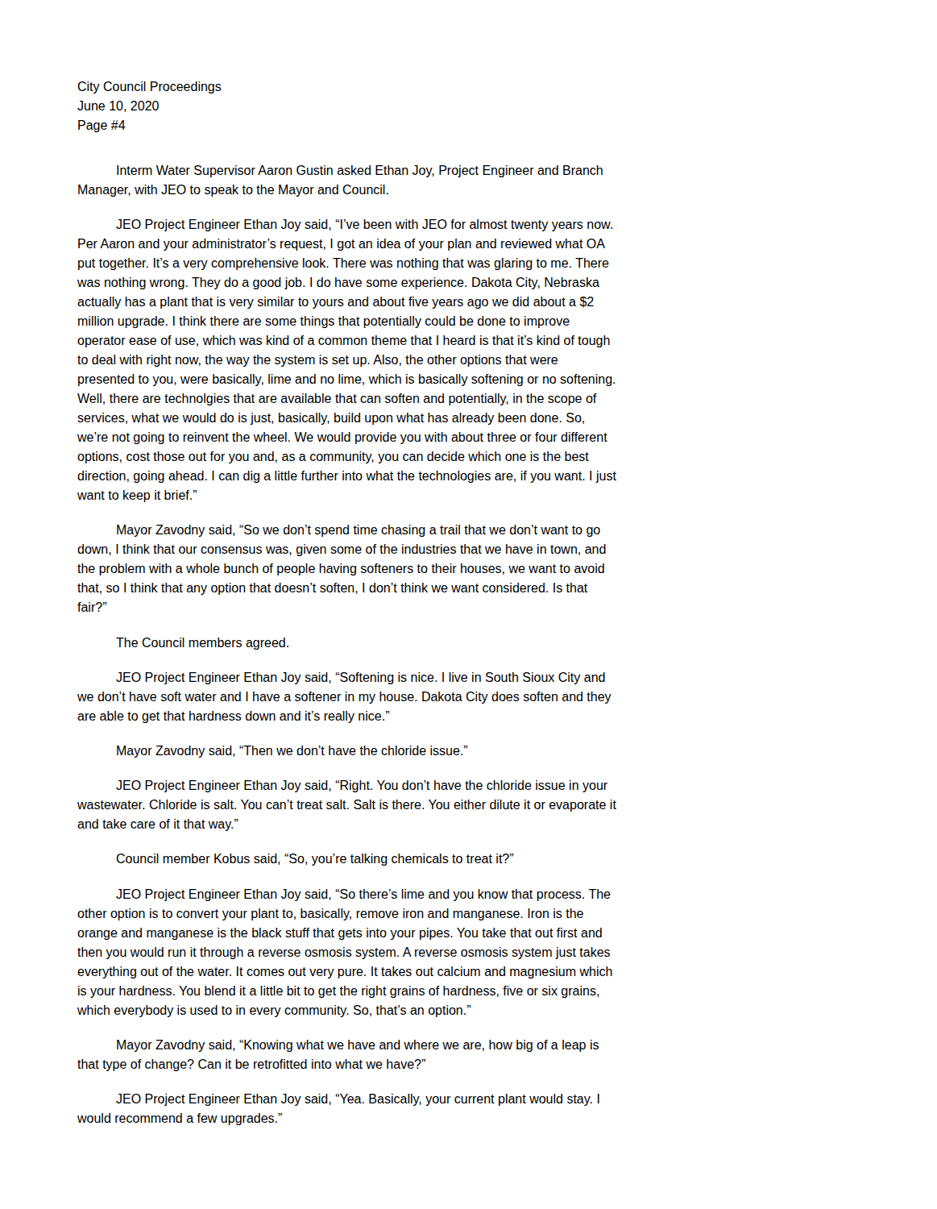City Council Proceedings
June 10, 2020
Page #4
Interm Water Supervisor Aaron Gustin asked Ethan Joy, Project Engineer and Branch Manager, with JEO to speak to the Mayor and Council.
JEO Project Engineer Ethan Joy said, “I’ve been with JEO for almost twenty years now. Per Aaron and your administrator’s request, I got an idea of your plan and reviewed what OA put together. It’s a very comprehensive look. There was nothing that was glaring to me. There was nothing wrong. They do a good job. I do have some experience. Dakota City, Nebraska actually has a plant that is very similar to yours and about five years ago we did about a $2 million upgrade. I think there are some things that potentially could be done to improve operator ease of use, which was kind of a common theme that I heard is that it’s kind of tough to deal with right now, the way the system is set up. Also, the other options that were presented to you, were basically, lime and no lime, which is basically softening or no softening. Well, there are technolgies that are available that can soften and potentially, in the scope of services, what we would do is just, basically, build upon what has already been done. So, we’re not going to reinvent the wheel. We would provide you with about three or four different options, cost those out for you and, as a community, you can decide which one is the best direction, going ahead. I can dig a little further into what the technologies are, if you want. I just want to keep it brief.”
Mayor Zavodny said, “So we don’t spend time chasing a trail that we don’t want to go down, I think that our consensus was, given some of the industries that we have in town, and the problem with a whole bunch of people having softeners to their houses, we want to avoid that, so I think that any option that doesn’t soften, I don’t think we want considered. Is that fair?”
The Council members agreed.
JEO Project Engineer Ethan Joy said, “Softening is nice. I live in South Sioux City and we don’t have soft water and I have a softener in my house. Dakota City does soften and they are able to get that hardness down and it’s really nice.”
Mayor Zavodny said, “Then we don’t have the chloride issue.”
JEO Project Engineer Ethan Joy said, “Right. You don’t have the chloride issue in your wastewater. Chloride is salt. You can’t treat salt. Salt is there. You either dilute it or evaporate it and take care of it that way.”
Council member Kobus said, “So, you’re talking chemicals to treat it?”
JEO Project Engineer Ethan Joy said, “So there’s lime and you know that process. The other option is to convert your plant to, basically, remove iron and manganese. Iron is the orange and manganese is the black stuff that gets into your pipes. You take that out first and then you would run it through a reverse osmosis system. A reverse osmosis system just takes everything out of the water. It comes out very pure. It takes out calcium and magnesium which is your hardness. You blend it a little bit to get the right grains of hardness, five or six grains, which everybody is used to in every community. So, that’s an option.”
Mayor Zavodny said, “Knowing what we have and where we are, how big of a leap is that type of change? Can it be retrofitted into what we have?”
JEO Project Engineer Ethan Joy said, “Yea. Basically, your current plant would stay. I would recommend a few upgrades.”